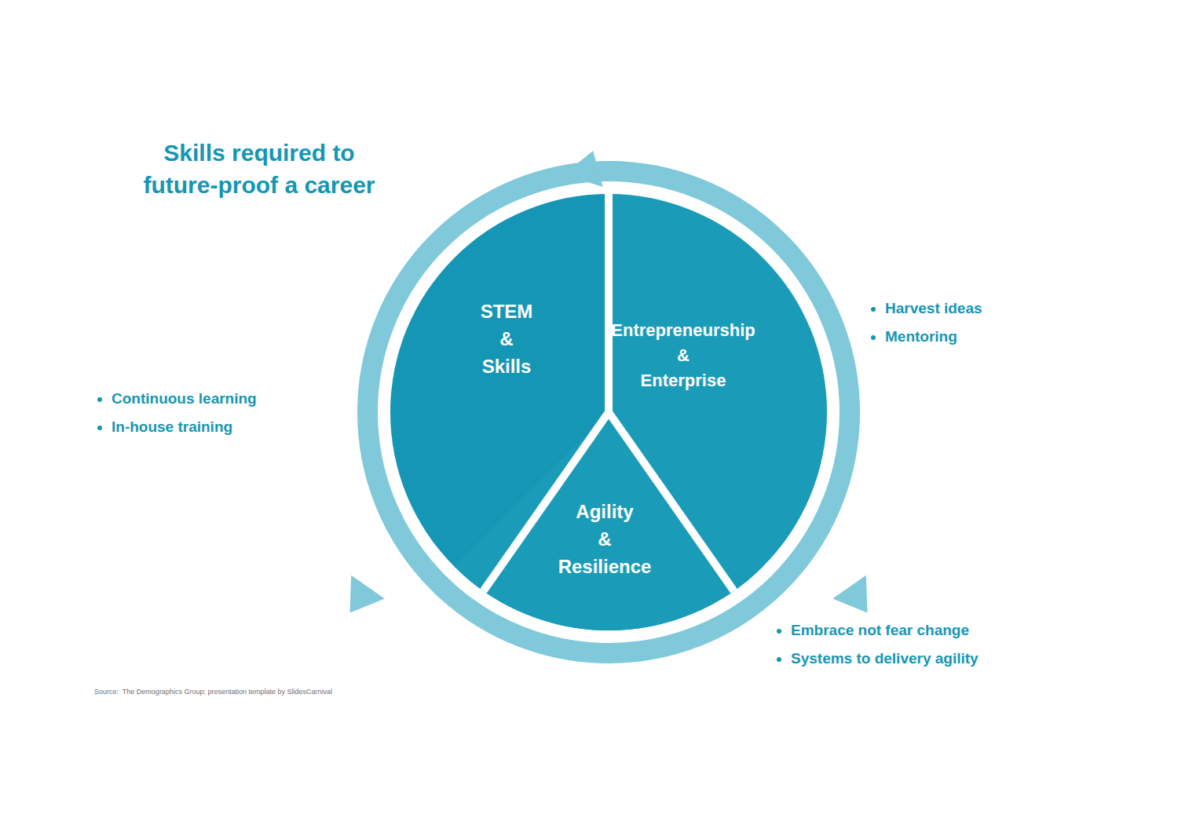Skills required to
future-proof a career
STEM
&
Skills
Entrepreneurship
&
Enterprise
Agility
&
Resilience
Continuous learning
In-house training
Harvest ideas
Mentoring
Embrace not fear change
Systems to delivery agility
Source: The Demographics Group; presentation template by SlidesCarnival